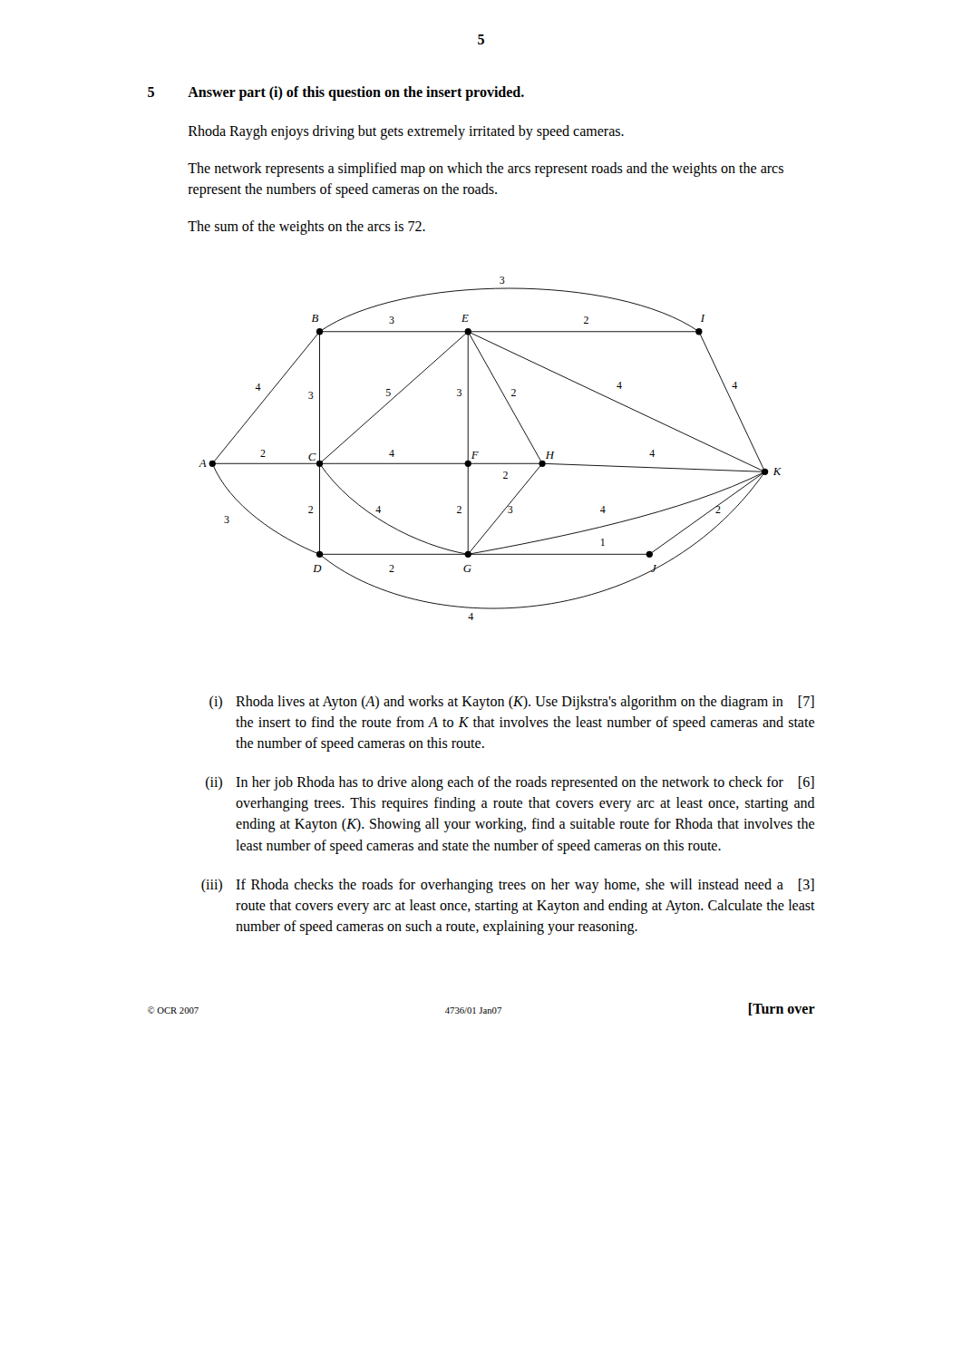5
5
Answer part (i) of this question on the insert provided.
Rhoda Raygh enjoys driving but gets extremely irritated by speed cameras.
The network represents a simplified map on which the arcs represent roads and the weights on the arcs represent the numbers of speed cameras on the roads.
The sum of the weights on the arcs is 72.
A B C D E F G H I J K 3 4 2 3 3 5 4 2 2 3 2 2 4 2 2 3 1 4 4 2 3 4 4 4
(i) [7] Rhoda lives at Ayton (A) and works at Kayton (K). Use Dijkstra's algorithm on the diagram in the insert to find the route from A to K that involves the least number of speed cameras and state the number of speed cameras on this route.
(ii) [6] In her job Rhoda has to drive along each of the roads represented on the network to check for overhanging trees. This requires finding a route that covers every arc at least once, starting and ending at Kayton (K). Showing all your working, find a suitable route for Rhoda that involves the least number of speed cameras and state the number of speed cameras on this route.
(iii) [3] If Rhoda checks the roads for overhanging trees on her way home, she will instead need a route that covers every arc at least once, starting at Kayton and ending at Ayton. Calculate the least number of speed cameras on such a route, explaining your reasoning.
© OCR 2007 4736/01 Jan07 [Turn over